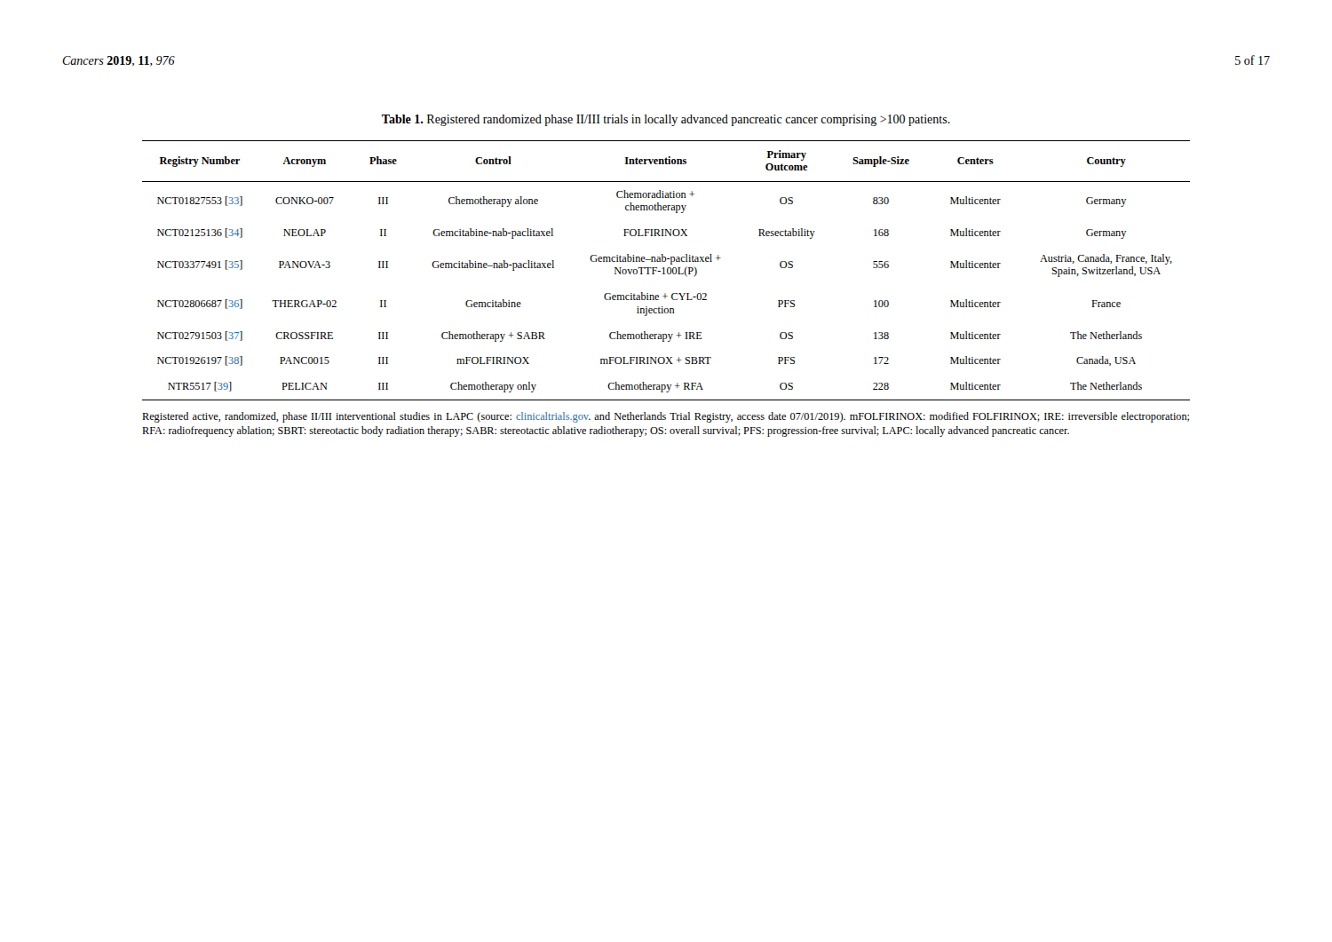Cancers 2019, 11, 976
5 of 17
Table 1. Registered randomized phase II/III trials in locally advanced pancreatic cancer comprising >100 patients.
| Registry Number | Acronym | Phase | Control | Interventions | Primary Outcome | Sample-Size | Centers | Country |
| --- | --- | --- | --- | --- | --- | --- | --- | --- |
| NCT01827553 [ 33 ] | CONKO-007 | III | Chemotherapy alone | Chemoradiation + chemotherapy | OS | 830 | Multicenter | Germany |
| NCT02125136 [ 34 ] | NEOLAP | II | Gemcitabine-nab-paclitaxel | FOLFIRINOX | Resectability | 168 | Multicenter | Germany |
| NCT03377491 [ 35 ] | PANOVA-3 | III | Gemcitabine–nab-paclitaxel | Gemcitabine–nab-paclitaxel + NovoTTF-100L(P) | OS | 556 | Multicenter | Austria, Canada, France, Italy, Spain, Switzerland, USA |
| NCT02806687 [ 36 ] | THERGAP-02 | II | Gemcitabine | Gemcitabine + CYL-02 injection | PFS | 100 | Multicenter | France |
| NCT02791503 [ 37 ] | CROSSFIRE | III | Chemotherapy + SABR | Chemotherapy + IRE | OS | 138 | Multicenter | The Netherlands |
| NCT01926197 [ 38 ] | PANC0015 | III | mFOLFIRINOX | mFOLFIRINOX + SBRT | PFS | 172 | Multicenter | Canada, USA |
| NTR5517 [ 39 ] | PELICAN | III | Chemotherapy only | Chemotherapy + RFA | OS | 228 | Multicenter | The Netherlands |
Registered active, randomized, phase II/III interventional studies in LAPC (source: clinicaltrials.gov. and Netherlands Trial Registry, access date 07/01/2019). mFOLFIRINOX: modified FOLFIRINOX; IRE: irreversible electroporation; RFA: radiofrequency ablation; SBRT: stereotactic body radiation therapy; SABR: stereotactic ablative radiotherapy; OS: overall survival; PFS: progression-free survival; LAPC: locally advanced pancreatic cancer.